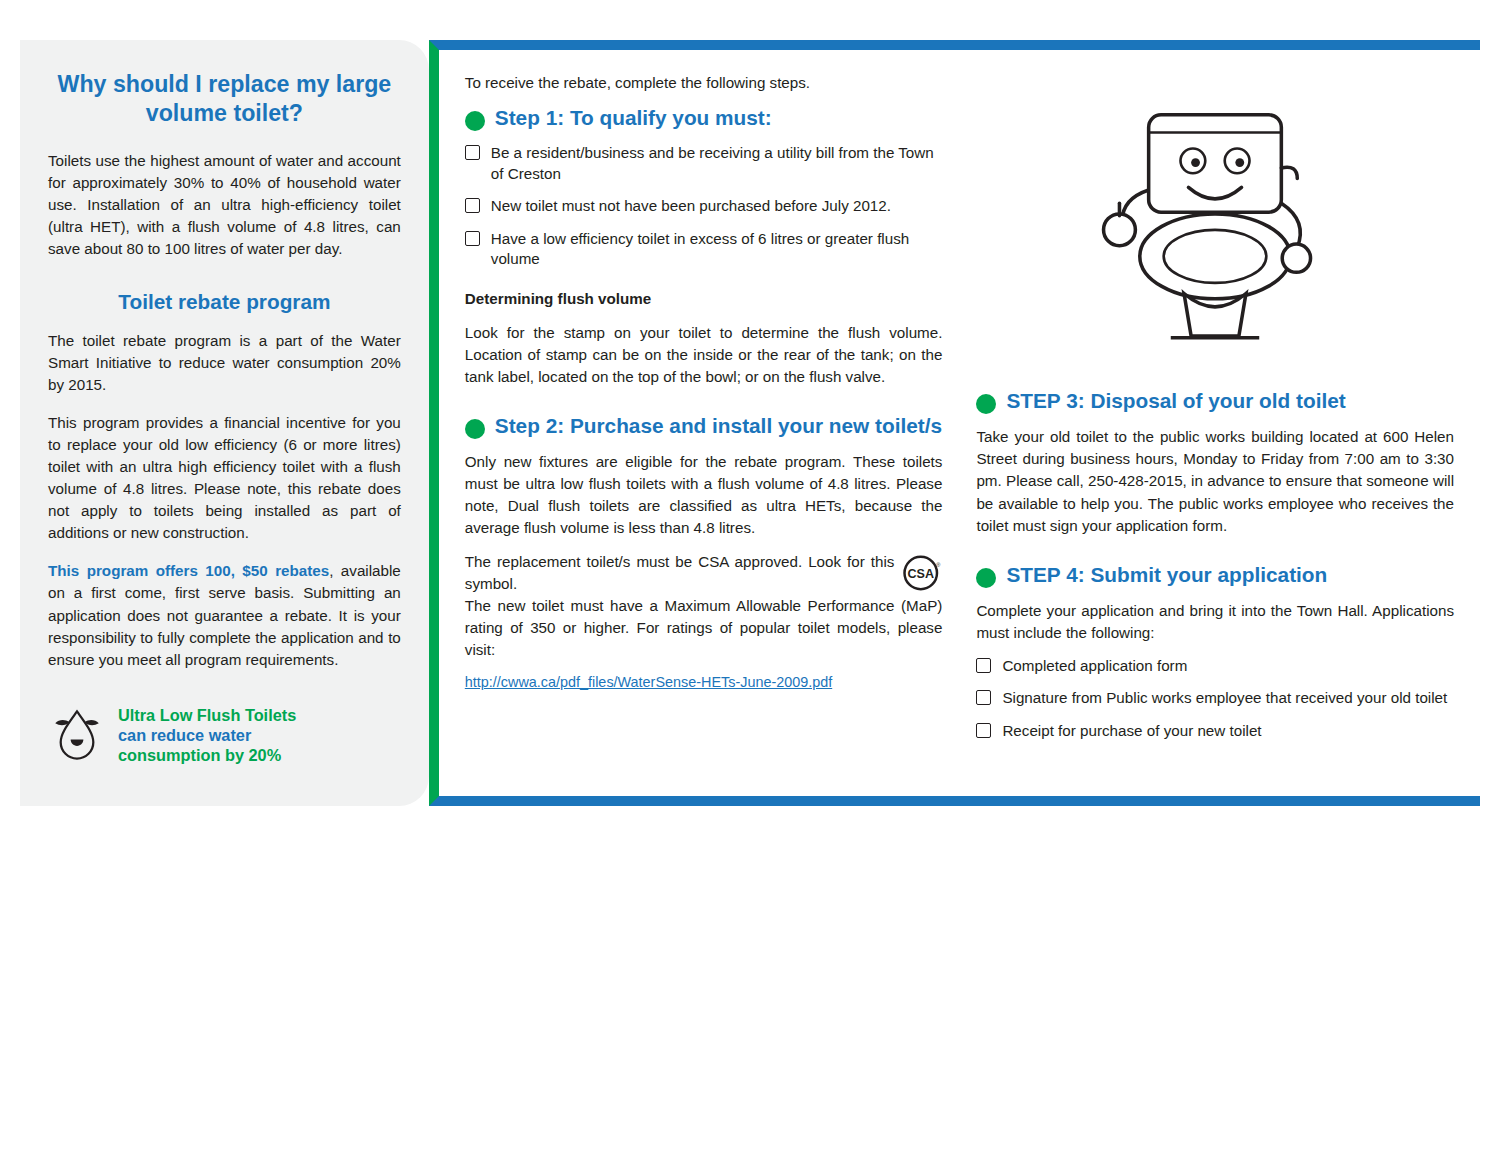Why should I replace my large volume toilet?
Toilets use the highest amount of water and account for approximately 30% to 40% of household water use. Installation of an ultra high-efficiency toilet (ultra HET), with a flush volume of 4.8 litres, can save about 80 to 100 litres of water per day.
Toilet rebate program
The toilet rebate program is a part of the Water Smart Initiative to reduce water consumption 20% by 2015.
This program provides a financial incentive for you to replace your old low efficiency (6 or more litres) toilet with an ultra high efficiency toilet with a flush volume of 4.8 litres. Please note, this rebate does not apply to toilets being installed as part of additions or new construction.
This program offers 100, $50 rebates, available on a first come, first serve basis. Submitting an application does not guarantee a rebate. It is your responsibility to fully complete the application and to ensure you meet all program requirements.
Ultra Low Flush Toilets
can reduce water
consumption by 20%
To receive the rebate, complete the following steps.
Step 1: To qualify you must:
Be a resident/business and be receiving a utility bill from the Town of Creston
New toilet must not have been purchased before July 2012.
Have a low efficiency toilet in excess of 6 litres or greater flush volume
Determining flush volume
Look for the stamp on your toilet to determine the flush volume. Location of stamp can be on the inside or the rear of the tank; on the tank label, located on the top of the bowl; or on the flush valve.
Step 2: Purchase and install your new toilet/s
Only new fixtures are eligible for the rebate program. These toilets must be ultra low flush toilets with a flush volume of 4.8 litres. Please note, Dual flush toilets are classified as ultra HETs, because the average flush volume is less than 4.8 litres.
The replacement toilet/s must be CSA approved. Look for this symbol.
CSA ®
The new toilet must have a Maximum Allowable Performance (MaP) rating of 350 or higher. For ratings of popular toilet models, please visit:
http://cwwa.ca/pdf_files/WaterSense-HETs-June-2009.pdf
STEP 3: Disposal of your old toilet
Take your old toilet to the public works building located at 600 Helen Street during business hours, Monday to Friday from 7:00 am to 3:30 pm. Please call, 250-428-2015, in advance to ensure that someone will be available to help you. The public works employee who receives the toilet must sign your application form.
STEP 4: Submit your application
Complete your application and bring it into the Town Hall. Applications must include the following:
Completed application form
Signature from Public works employee that received your old toilet
Receipt for purchase of your new toilet